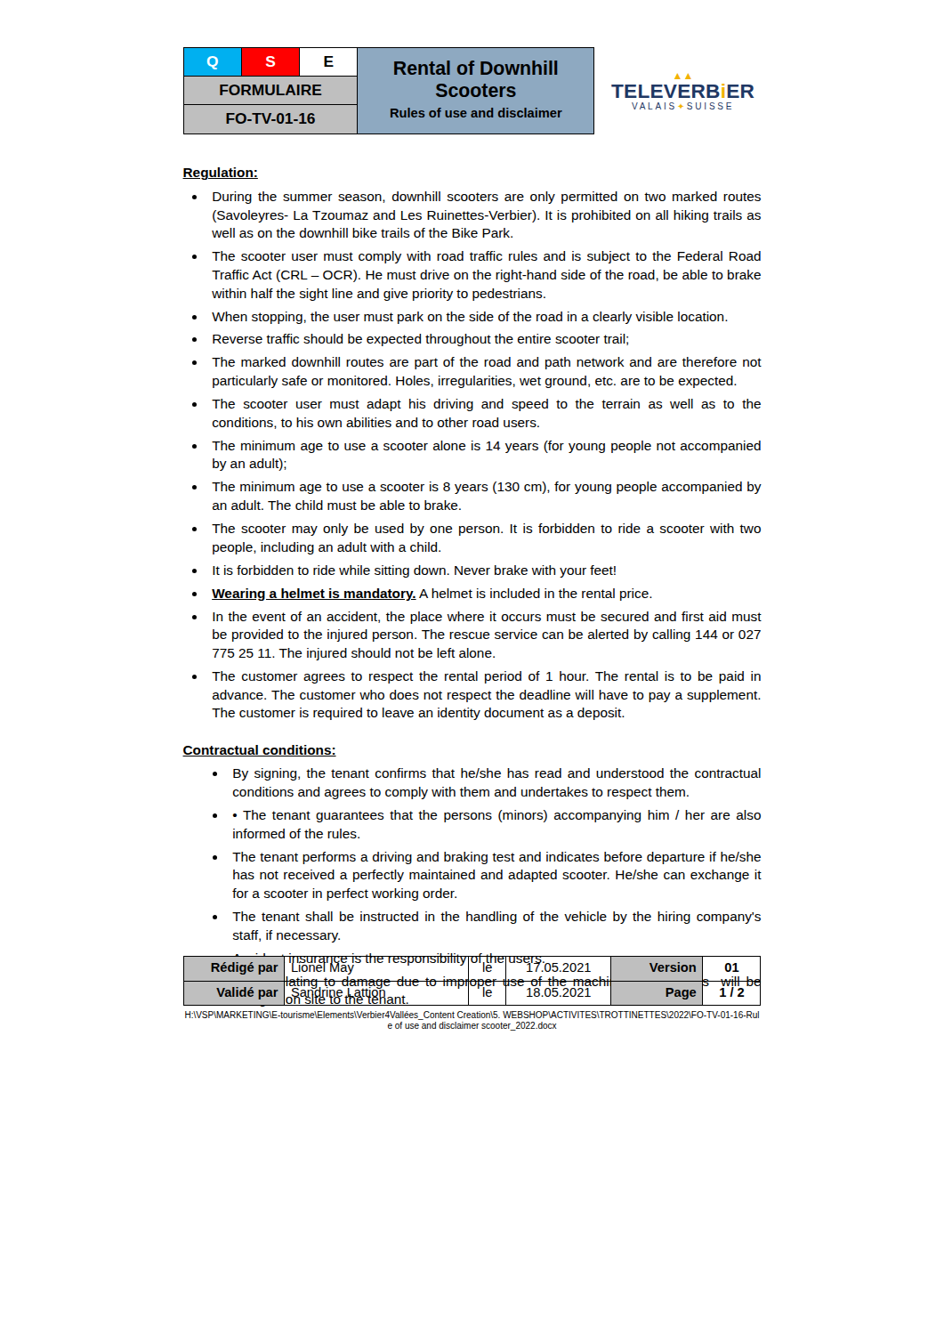Q
S
E
FORMULAIRE
FO-TV-01-16
Rental of Downhill Scooters
Rules of use and disclaimer
▲▲
TELEVERBi ER
VALAIS✦SUISSE
Regulation:
During the summer season, downhill scooters are only permitted on two marked routes (Savoleyres- La Tzoumaz and Les Ruinettes-Verbier). It is prohibited on all hiking trails as well as on the downhill bike trails of the Bike Park.
The scooter user must comply with road traffic rules and is subject to the Federal Road Traffic Act (CRL – OCR). He must drive on the right-hand side of the road, be able to brake within half the sight line and give priority to pedestrians.
When stopping, the user must park on the side of the road in a clearly visible location.
Reverse traffic should be expected throughout the entire scooter trail;
The marked downhill routes are part of the road and path network and are therefore not particularly safe or monitored. Holes, irregularities, wet ground, etc. are to be expected.
The scooter user must adapt his driving and speed to the terrain as well as to the conditions, to his own abilities and to other road users.
The minimum age to use a scooter alone is 14 years (for young people not accompanied by an adult);
The minimum age to use a scooter is 8 years (130 cm), for young people accompanied by an adult. The child must be able to brake.
The scooter may only be used by one person. It is forbidden to ride a scooter with two people, including an adult with a child.
It is forbidden to ride while sitting down. Never brake with your feet!
Wearing a helmet is mandatory. A helmet is included in the rental price.
In the event of an accident, the place where it occurs must be secured and first aid must be provided to the injured person. The rescue service can be alerted by calling 144 or 027 775 25 11. The injured should not be left alone.
The customer agrees to respect the rental period of 1 hour. The rental is to be paid in advance. The customer who does not respect the deadline will have to pay a supplement. The customer is required to leave an identity document as a deposit.
Contractual conditions:
By signing, the tenant confirms that he/she has read and understood the contractual conditions and agrees to comply with them and undertakes to respect them.
• The tenant guarantees that the persons (minors) accompanying him / her are also informed of the rules.
The tenant performs a driving and braking test and indicates before departure if he/she has not received a perfectly maintained and adapted scooter. He/she can exchange it for a scooter in perfect working order.
The tenant shall be instructed in the handling of the vehicle by the hiring company's staff, if necessary.
Accident insurance is the responsibility of the users.
Costs relating to damage due to improper use of the machine, theft or loss will be charged on site to the tenant.
| Rédigé par | Lionel May | le | 17.05.2021 | Version | 01 |
| Validé par | Sandrine Lattion | le | 18.05.2021 | Page | 1 / 2 |
H:\VSP\MARKETING\E-tourisme\Elements\Verbier4Vallées_Content Creation\5. WEBSHOP\ACTIVITES\TROTTINETTES\2022\FO-TV-01-16-Rule of use and disclaimer scooter_2022.docx